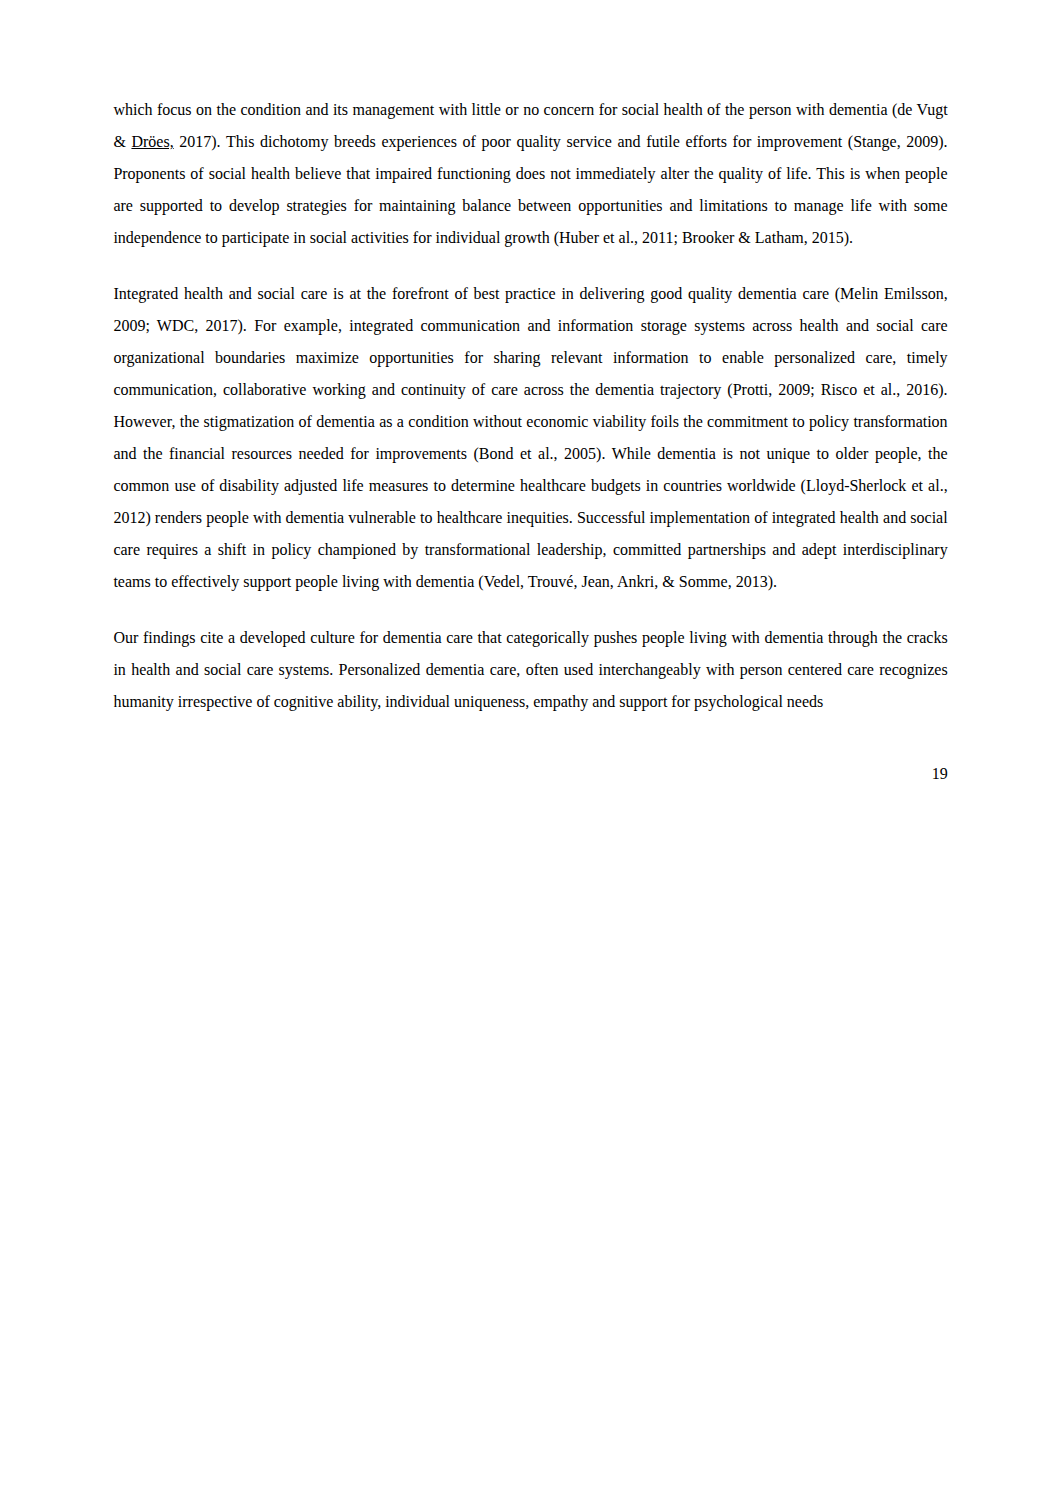which focus on the condition and its management with little or no concern for social health of the person with dementia (de Vugt & Dröes, 2017). This dichotomy breeds experiences of poor quality service and futile efforts for improvement (Stange, 2009). Proponents of social health believe that impaired functioning does not immediately alter the quality of life. This is when people are supported to develop strategies for maintaining balance between opportunities and limitations to manage life with some independence to participate in social activities for individual growth (Huber et al., 2011; Brooker & Latham, 2015).
Integrated health and social care is at the forefront of best practice in delivering good quality dementia care (Melin Emilsson, 2009; WDC, 2017). For example, integrated communication and information storage systems across health and social care organizational boundaries maximize opportunities for sharing relevant information to enable personalized care, timely communication, collaborative working and continuity of care across the dementia trajectory (Protti, 2009; Risco et al., 2016). However, the stigmatization of dementia as a condition without economic viability foils the commitment to policy transformation and the financial resources needed for improvements (Bond et al., 2005). While dementia is not unique to older people, the common use of disability adjusted life measures to determine healthcare budgets in countries worldwide (Lloyd-Sherlock et al., 2012) renders people with dementia vulnerable to healthcare inequities. Successful implementation of integrated health and social care requires a shift in policy championed by transformational leadership, committed partnerships and adept interdisciplinary teams to effectively support people living with dementia (Vedel, Trouvé, Jean, Ankri, & Somme, 2013).
Our findings cite a developed culture for dementia care that categorically pushes people living with dementia through the cracks in health and social care systems. Personalized dementia care, often used interchangeably with person centered care recognizes humanity irrespective of cognitive ability, individual uniqueness, empathy and support for psychological needs
19